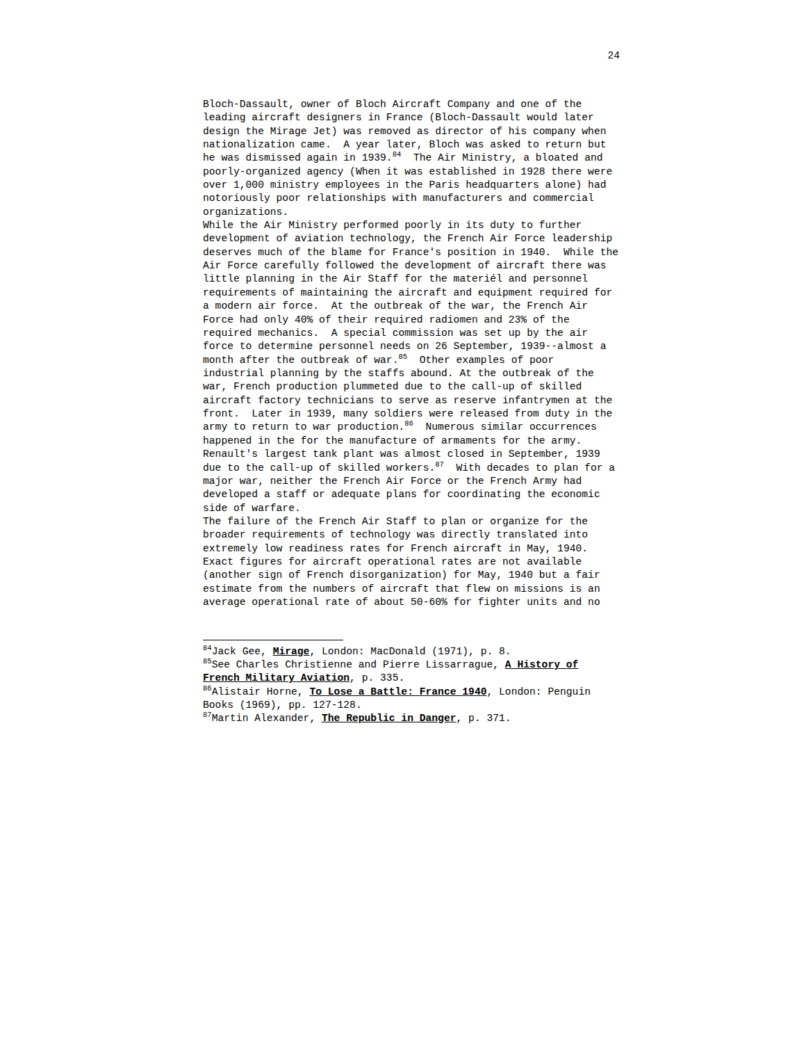24
Bloch-Dassault, owner of Bloch Aircraft Company and one of the leading aircraft designers in France (Bloch-Dassault would later design the Mirage Jet) was removed as director of his company when nationalization came. A year later, Bloch was asked to return but he was dismissed again in 1939.84 The Air Ministry, a bloated and poorly-organized agency (When it was established in 1928 there were over 1,000 ministry employees in the Paris headquarters alone) had notoriously poor relationships with manufacturers and commercial organizations.
While the Air Ministry performed poorly in its duty to further development of aviation technology, the French Air Force leadership deserves much of the blame for France's position in 1940. While the Air Force carefully followed the development of aircraft there was little planning in the Air Staff for the materiél and personnel requirements of maintaining the aircraft and equipment required for a modern air force. At the outbreak of the war, the French Air Force had only 40% of their required radiomen and 23% of the required mechanics. A special commission was set up by the air force to determine personnel needs on 26 September, 1939--almost a month after the outbreak of war.85 Other examples of poor industrial planning by the staffs abound. At the outbreak of the war, French production plummeted due to the call-up of skilled aircraft factory technicians to serve as reserve infantrymen at the front. Later in 1939, many soldiers were released from duty in the army to return to war production.86 Numerous similar occurrences happened in the for the manufacture of armaments for the army. Renault's largest tank plant was almost closed in September, 1939 due to the call-up of skilled workers.87 With decades to plan for a major war, neither the French Air Force or the French Army had developed a staff or adequate plans for coordinating the economic side of warfare.
The failure of the French Air Staff to plan or organize for the broader requirements of technology was directly translated into extremely low readiness rates for French aircraft in May, 1940. Exact figures for aircraft operational rates are not available (another sign of French disorganization) for May, 1940 but a fair estimate from the numbers of aircraft that flew on missions is an average operational rate of about 50-60% for fighter units and no
84 Jack Gee, Mirage, London: MacDonald (1971), p. 8.
85 See Charles Christienne and Pierre Lissarrague, A History of French Military Aviation, p. 335.
86 Alistair Horne, To Lose a Battle: France 1940, London: Penguin Books (1969), pp. 127-128.
87 Martin Alexander, The Republic in Danger, p. 371.